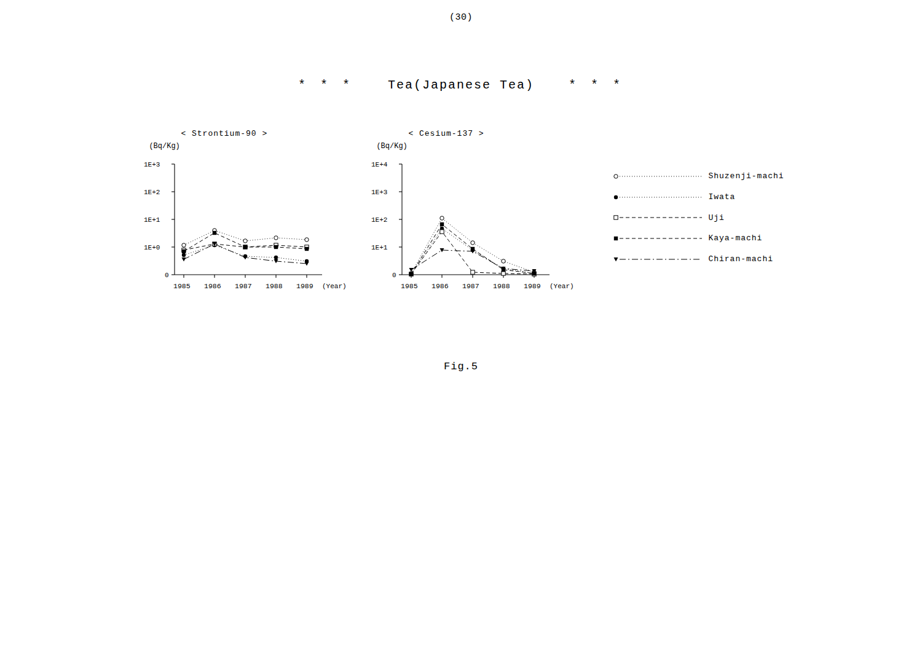(30)
* * * Tea(Japanese Tea) * * *
< Strontium-90 >
(Bq/Kg)
1E+3 1E+2 1E+1 1E+0 0 1985 1986 1987 1988 1989 (Year)
< Cesium-137 >
(Bq/Kg)
1E+4 1E+3 1E+2 1E+1 0 1985 1986 1987 1988 1989 (Year)
Shuzenji-machi
Iwata
Uji
Kaya-machi
Chiran-machi
Fig.5